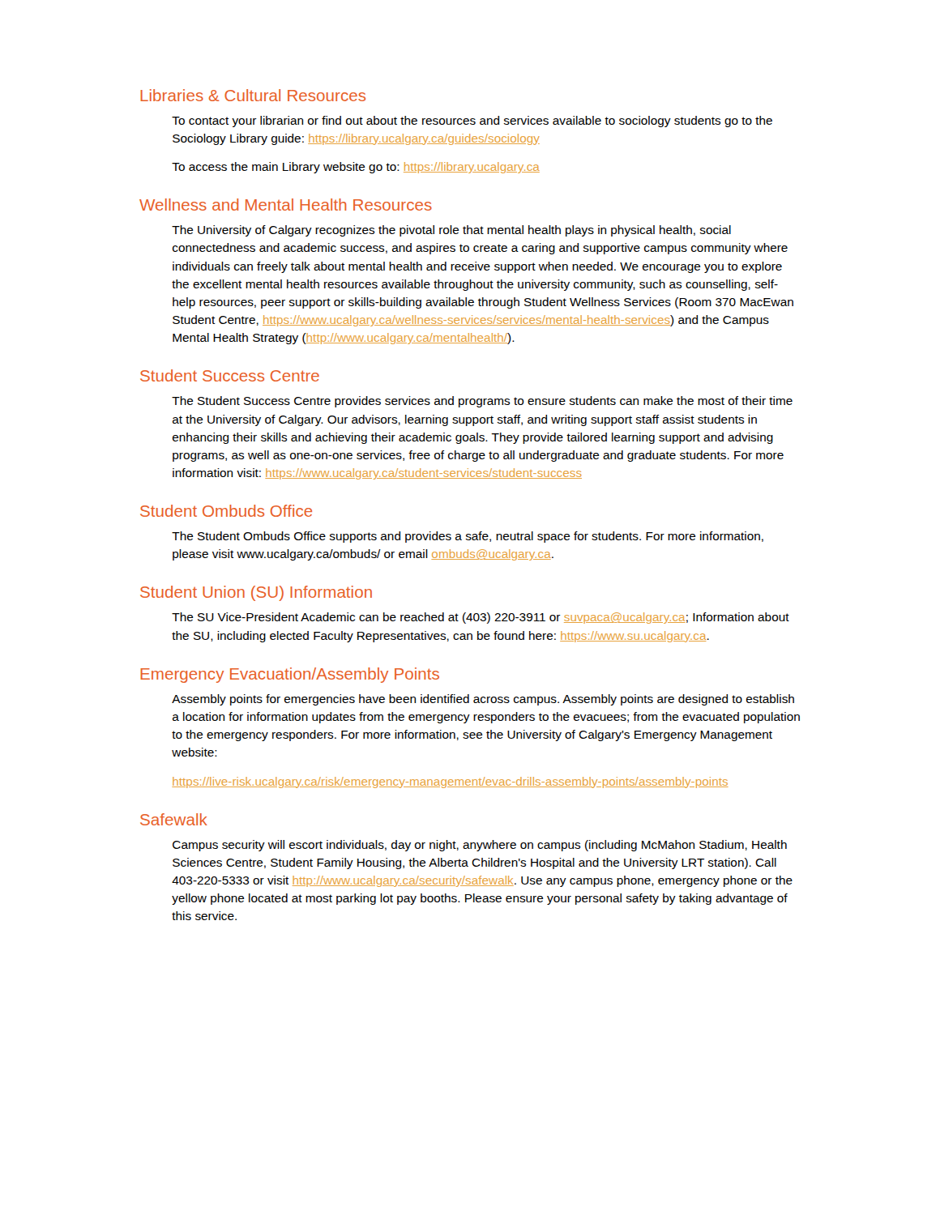Libraries & Cultural Resources
To contact your librarian or find out about the resources and services available to sociology students go to the Sociology Library guide: https://library.ucalgary.ca/guides/sociology
To access the main Library website go to: https://library.ucalgary.ca
Wellness and Mental Health Resources
The University of Calgary recognizes the pivotal role that mental health plays in physical health, social connectedness and academic success, and aspires to create a caring and supportive campus community where individuals can freely talk about mental health and receive support when needed. We encourage you to explore the excellent mental health resources available throughout the university community, such as counselling, self-help resources, peer support or skills-building available through Student Wellness Services (Room 370 MacEwan Student Centre, https://www.ucalgary.ca/wellness-services/services/mental-health-services) and the Campus Mental Health Strategy (http://www.ucalgary.ca/mentalhealth/).
Student Success Centre
The Student Success Centre provides services and programs to ensure students can make the most of their time at the University of Calgary. Our advisors, learning support staff, and writing support staff assist students in enhancing their skills and achieving their academic goals. They provide tailored learning support and advising programs, as well as one-on-one services, free of charge to all undergraduate and graduate students. For more information visit: https://www.ucalgary.ca/student-services/student-success
Student Ombuds Office
The Student Ombuds Office supports and provides a safe, neutral space for students. For more information, please visit www.ucalgary.ca/ombuds/ or email ombuds@ucalgary.ca.
Student Union (SU) Information
The SU Vice-President Academic can be reached at (403) 220-3911 or suvpaca@ucalgary.ca; Information about the SU, including elected Faculty Representatives, can be found here: https://www.su.ucalgary.ca.
Emergency Evacuation/Assembly Points
Assembly points for emergencies have been identified across campus. Assembly points are designed to establish a location for information updates from the emergency responders to the evacuees; from the evacuated population to the emergency responders. For more information, see the University of Calgary's Emergency Management website:
https://live-risk.ucalgary.ca/risk/emergency-management/evac-drills-assembly-points/assembly-points
Safewalk
Campus security will escort individuals, day or night, anywhere on campus (including McMahon Stadium, Health Sciences Centre, Student Family Housing, the Alberta Children's Hospital and the University LRT station). Call 403-220-5333 or visit http://www.ucalgary.ca/security/safewalk. Use any campus phone, emergency phone or the yellow phone located at most parking lot pay booths. Please ensure your personal safety by taking advantage of this service.